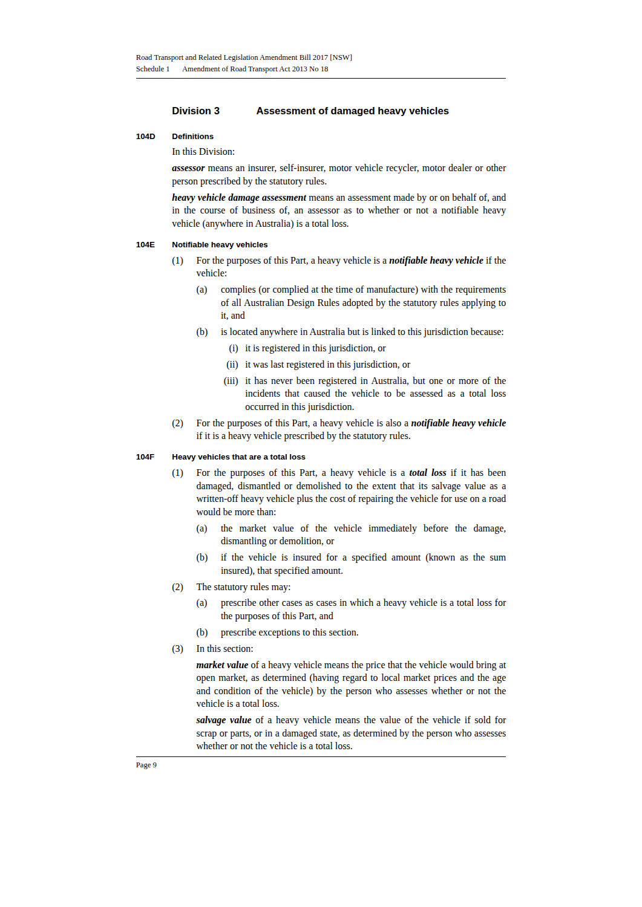Road Transport and Related Legislation Amendment Bill 2017 [NSW]
Schedule 1 Amendment of Road Transport Act 2013 No 18
Division 3 Assessment of damaged heavy vehicles
104D Definitions
In this Division:
assessor means an insurer, self-insurer, motor vehicle recycler, motor dealer or other person prescribed by the statutory rules.
heavy vehicle damage assessment means an assessment made by or on behalf of, and in the course of business of, an assessor as to whether or not a notifiable heavy vehicle (anywhere in Australia) is a total loss.
104E Notifiable heavy vehicles
(1)
For the purposes of this Part, a heavy vehicle is a notifiable heavy vehicle if the vehicle:
(a)
complies (or complied at the time of manufacture) with the requirements of all Australian Design Rules adopted by the statutory rules applying to it, and
(b)
is located anywhere in Australia but is linked to this jurisdiction because:
(i)
it is registered in this jurisdiction, or
(ii)
it was last registered in this jurisdiction, or
(iii)
it has never been registered in Australia, but one or more of the incidents that caused the vehicle to be assessed as a total loss occurred in this jurisdiction.
(2)
For the purposes of this Part, a heavy vehicle is also a notifiable heavy vehicle if it is a heavy vehicle prescribed by the statutory rules.
104F Heavy vehicles that are a total loss
(1)
For the purposes of this Part, a heavy vehicle is a total loss if it has been damaged, dismantled or demolished to the extent that its salvage value as a written-off heavy vehicle plus the cost of repairing the vehicle for use on a road would be more than:
(a)
the market value of the vehicle immediately before the damage, dismantling or demolition, or
(b)
if the vehicle is insured for a specified amount (known as the sum insured), that specified amount.
(2)
The statutory rules may:
(a)
prescribe other cases as cases in which a heavy vehicle is a total loss for the purposes of this Part, and
(b)
prescribe exceptions to this section.
(3)
In this section:
market value of a heavy vehicle means the price that the vehicle would bring at open market, as determined (having regard to local market prices and the age and condition of the vehicle) by the person who assesses whether or not the vehicle is a total loss.
salvage value of a heavy vehicle means the value of the vehicle if sold for scrap or parts, or in a damaged state, as determined by the person who assesses whether or not the vehicle is a total loss.
Page 9